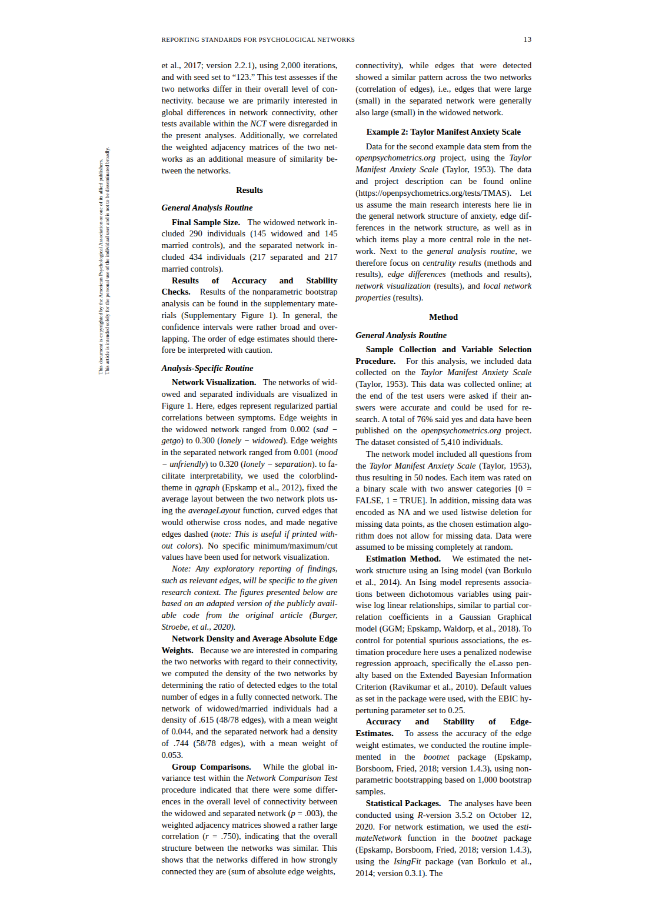This document is copyrighted by the American Psychological Association or one of its allied publishers.
This article is intended solely for the personal use of the individual user and is not to be disseminated broadly.
Reporting Standards for Psychological Networks 13
et al., 2017; version 2.2.1), using 2,000 iterations, and with seed set to “123.” This test assesses if the two networks differ in their overall level of connectivity. because we are primarily interested in global differences in network connectivity, other tests available within the NCT were disregarded in the present analyses. Additionally, we correlated the weighted adjacency matrices of the two networks as an additional measure of similarity between the networks.
Results
General Analysis Routine
Final Sample Size. The widowed network included 290 individuals (145 widowed and 145 married controls), and the separated network included 434 individuals (217 separated and 217 married controls).
Results of Accuracy and Stability Checks. Results of the nonparametric bootstrap analysis can be found in the supplementary materials (Supplementary Figure 1). In general, the confidence intervals were rather broad and overlapping. The order of edge estimates should therefore be interpreted with caution.
Analysis-Specific Routine
Network Visualization. The networks of widowed and separated individuals are visualized in Figure 1. Here, edges represent regularized partial correlations between symptoms. Edge weights in the widowed network ranged from 0.002 (sad − getgo) to 0.300 (lonely − widowed). Edge weights in the separated network ranged from 0.001 (mood − unfriendly) to 0.320 (lonely − separation). to facilitate interpretability, we used the colorblind-theme in qgraph (Epskamp et al., 2012), fixed the average layout between the two network plots using the averageLayout function, curved edges that would otherwise cross nodes, and made negative edges dashed (note: This is useful if printed without colors). No specific minimum/maximum/cut values have been used for network visualization.
Note: Any exploratory reporting of findings, such as relevant edges, will be specific to the given research context. The figures presented below are based on an adapted version of the publicly available code from the original article (Burger, Stroebe, et al., 2020).
Network Density and Average Absolute Edge Weights. Because we are interested in comparing the two networks with regard to their connectivity, we computed the density of the two networks by determining the ratio of detected edges to the total number of edges in a fully connected network. The network of widowed/married individuals had a density of .615 (48/78 edges), with a mean weight of 0.044, and the separated network had a density of .744 (58/78 edges), with a mean weight of 0.053.
Group Comparisons. While the global invariance test within the Network Comparison Test procedure indicated that there were some differences in the overall level of connectivity between the widowed and separated network (p = .003), the weighted adjacency matrices showed a rather large correlation (r = .750), indicating that the overall structure between the networks was similar. This shows that the networks differed in how strongly connected they are (sum of absolute edge weights,
connectivity), while edges that were detected showed a similar pattern across the two networks (correlation of edges), i.e., edges that were large (small) in the separated network were generally also large (small) in the widowed network.
Example 2: Taylor Manifest Anxiety Scale
Data for the second example data stem from the openpsychometrics.org project, using the Taylor Manifest Anxiety Scale (Taylor, 1953). The data and project description can be found online (https://openpsychometrics.org/tests/TMAS). Let us assume the main research interests here lie in the general network structure of anxiety, edge differences in the network structure, as well as in which items play a more central role in the network. Next to the general analysis routine, we therefore focus on centrality results (methods and results), edge differences (methods and results), network visualization (results), and local network properties (results).
Method
General Analysis Routine
Sample Collection and Variable Selection Procedure. For this analysis, we included data collected on the Taylor Manifest Anxiety Scale (Taylor, 1953). This data was collected online; at the end of the test users were asked if their answers were accurate and could be used for research. A total of 76% said yes and data have been published on the openpsychometrics.org project. The dataset consisted of 5,410 individuals.
The network model included all questions from the Taylor Manifest Anxiety Scale (Taylor, 1953), thus resulting in 50 nodes. Each item was rated on a binary scale with two answer categories [0 = FALSE, 1 = TRUE]. In addition, missing data was encoded as NA and we used listwise deletion for missing data points, as the chosen estimation algorithm does not allow for missing data. Data were assumed to be missing completely at random.
Estimation Method. We estimated the network structure using an Ising model (van Borkulo et al., 2014). An Ising model represents associations between dichotomous variables using pairwise log linear relationships, similar to partial correlation coefficients in a Gaussian Graphical model (GGM; Epskamp, Waldorp, et al., 2018). To control for potential spurious associations, the estimation procedure here uses a penalized nodewise regression approach, specifically the eLasso penalty based on the Extended Bayesian Information Criterion (Ravikumar et al., 2010). Default values as set in the package were used, with the EBIC hypertuning parameter set to 0.25.
Accuracy and Stability of Edge-Estimates. To assess the accuracy of the edge weight estimates, we conducted the routine implemented in the bootnet package (Epskamp, Borsboom, Fried, 2018; version 1.4.3), using nonparametric bootstrapping based on 1,000 bootstrap samples.
Statistical Packages. The analyses have been conducted using R-version 3.5.2 on October 12, 2020. For network estimation, we used the estimateNetwork function in the bootnet package (Epskamp, Borsboom, Fried, 2018; version 1.4.3), using the IsingFit package (van Borkulo et al., 2014; version 0.3.1). The